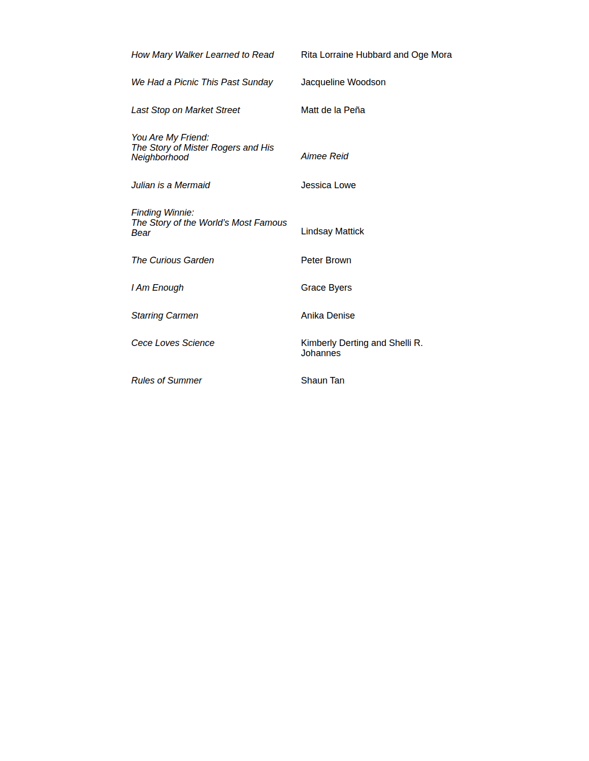| How Mary Walker Learned to Read | Rita Lorraine Hubbard and Oge Mora |
| We Had a Picnic This Past Sunday | Jacqueline Woodson |
| Last Stop on Market Street | Matt de la Peña |
| You Are My Friend: | |
| The Story of Mister Rogers and His Neighborhood | Aimee Reid |
| Julian is a Mermaid | Jessica Lowe |
| Finding Winnie: | |
| The Story of the World’s Most Famous Bear | Lindsay Mattick |
| The Curious Garden | Peter Brown |
| I Am Enough | Grace Byers |
| Starring Carmen | Anika Denise |
| Cece Loves Science | Kimberly Derting and Shelli R. Johannes |
| Rules of Summer | Shaun Tan |